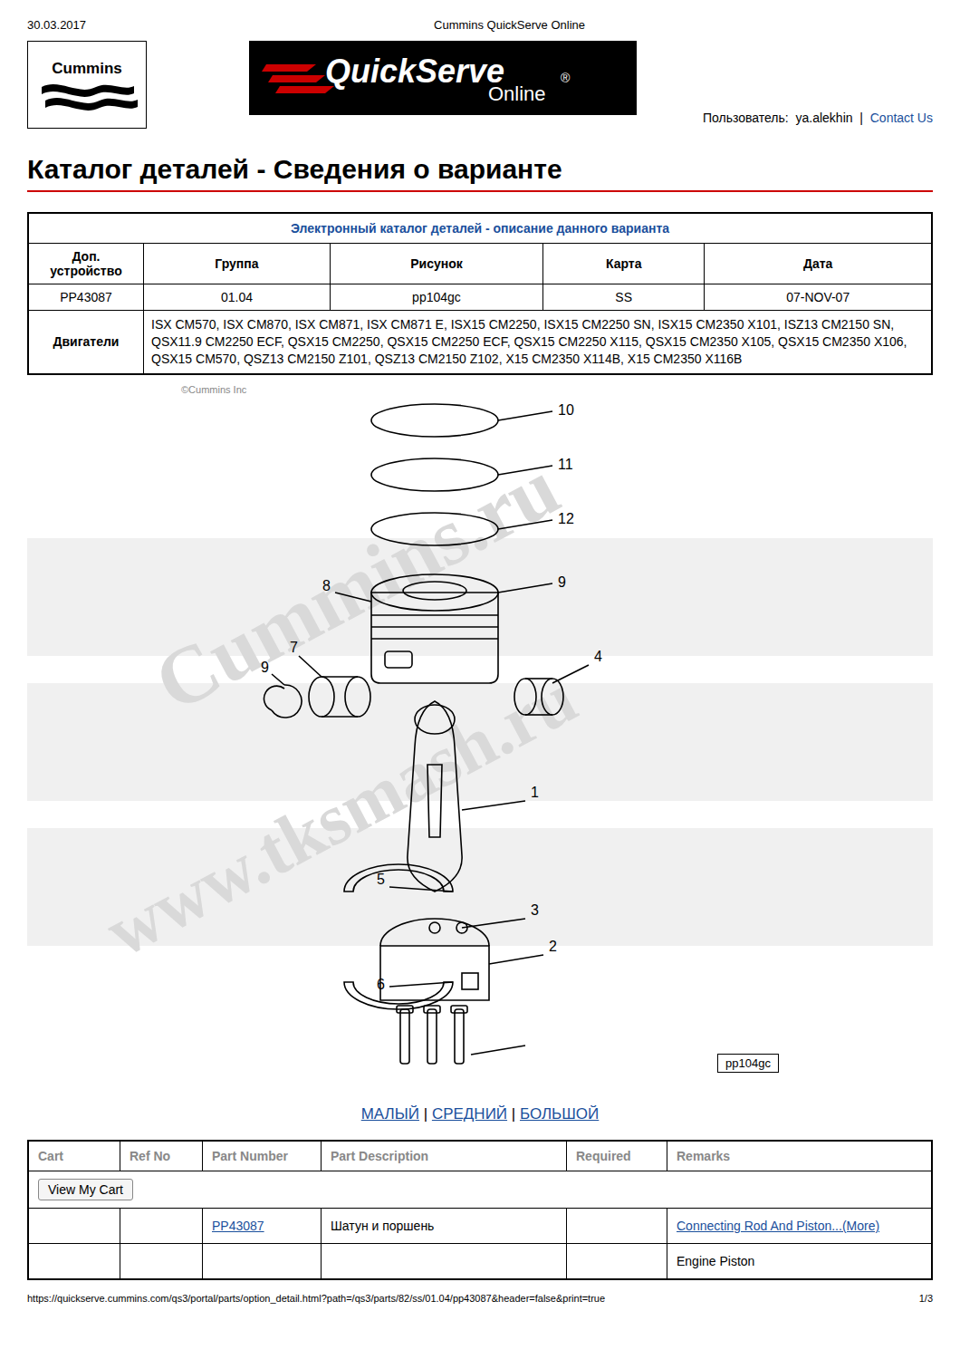30.03.2017
Cummins QuickServe Online
Cummins
QuickServe ® Online
Пользователь: ya.alekhin | Contact Us
Каталог деталей - Сведения о варианте
| Электронный каталог деталей - описание данного варианта |
| Доп. устройство | Группа | Рисунок | Карта | Дата |
| PP43087 | 01.04 | pp104gc | SS | 07-NOV-07 |
| Двигатели | ISX CM570, ISX CM870, ISX CM871, ISX CM871 E, ISX15 CM2250, ISX15 CM2250 SN, ISX15 CM2350 X101, ISZ13 CM2150 SN, QSX11.9 CM2250 ECF, QSX15 CM2250, QSX15 CM2250 ECF, QSX15 CM2250 X115, QSX15 CM2350 X105, QSX15 CM2350 X106, QSX15 CM570, QSZ13 CM2150 Z101, QSZ13 CM2150 Z102, X15 CM2350 X114B, X15 CM2350 X116B |
©Cummins Inc
Cummins.ru www.tksmash.ru
10 11 12 9 8 7 4 1 5 6 2 3 9
pp104gc
МАЛЫЙ | СРЕДНИЙ | БОЛЬШОЙ
| Cart | Ref No | Part Number | Part Description | Required | Remarks |
| --- | --- | --- | --- | --- | --- |
| View My Cart |
| | | PP43087 | Шатун и поршень | | Connecting Rod And Piston...(More) |
| | | | | | Engine Piston |
https://quickserve.cummins.com/qs3/portal/parts/option_detail.html?path=/qs3/parts/82/ss/01.04/pp43087&header=false&print=true
1/3